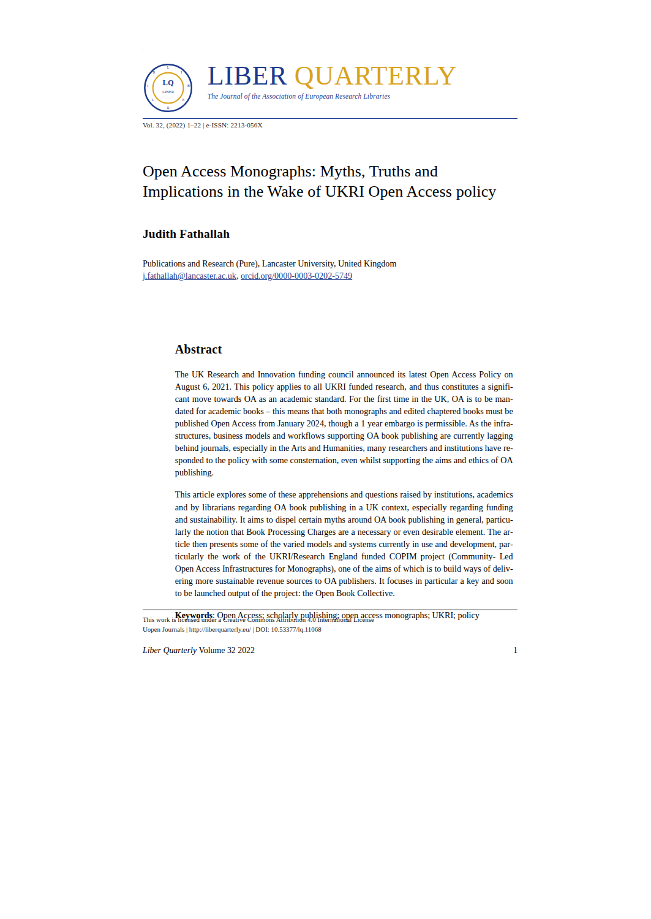.
LQ LIBER L I B E R L I B
LIBER QUARTERLY
The Journal of the Association of European Research Libraries
Vol. 32, (2022) 1–22 | e-ISSN: 2213-056X
Open Access Monographs: Myths, Truths and Implications in the Wake of UKRI Open Access policy
Judith Fathallah
Publications and Research (Pure), Lancaster University, United Kingdom
j.fathallah@lancaster.ac.uk, orcid.org/0000-0003-0202-5749
Abstract
The UK Research and Innovation funding council announced its latest Open Access Policy on August 6, 2021. This policy applies to all UKRI funded research, and thus constitutes a significant move towards OA as an academic standard. For the first time in the UK, OA is to be mandated for academic books – this means that both monographs and edited chaptered books must be published Open Access from January 2024, though a 1 year embargo is permissible. As the infrastructures, business models and workflows supporting OA book publishing are currently lagging behind journals, especially in the Arts and Humanities, many researchers and institutions have responded to the policy with some consternation, even whilst supporting the aims and ethics of OA publishing.
This article explores some of these apprehensions and questions raised by institutions, academics and by librarians regarding OA book publishing in a UK context, especially regarding funding and sustainability. It aims to dispel certain myths around OA book publishing in general, particularly the notion that Book Processing Charges are a necessary or even desirable element. The article then presents some of the varied models and systems currently in use and development, particularly the work of the UKRI/Research England funded COPIM project (Community- Led Open Access Infrastructures for Monographs), one of the aims of which is to build ways of delivering more sustainable revenue sources to OA publishers. It focuses in particular a key and soon to be launched output of the project: the Open Book Collective.
Keywords: Open Access; scholarly publishing; open access monographs; UKRI; policy
This work is licensed under a Creative Commons Attribution 4.0 International License
Uopen Journals | http://liberquarterly.eu/ | DOI: 10.53377/lq.11068
Liber Quarterly Volume 32 2022
1